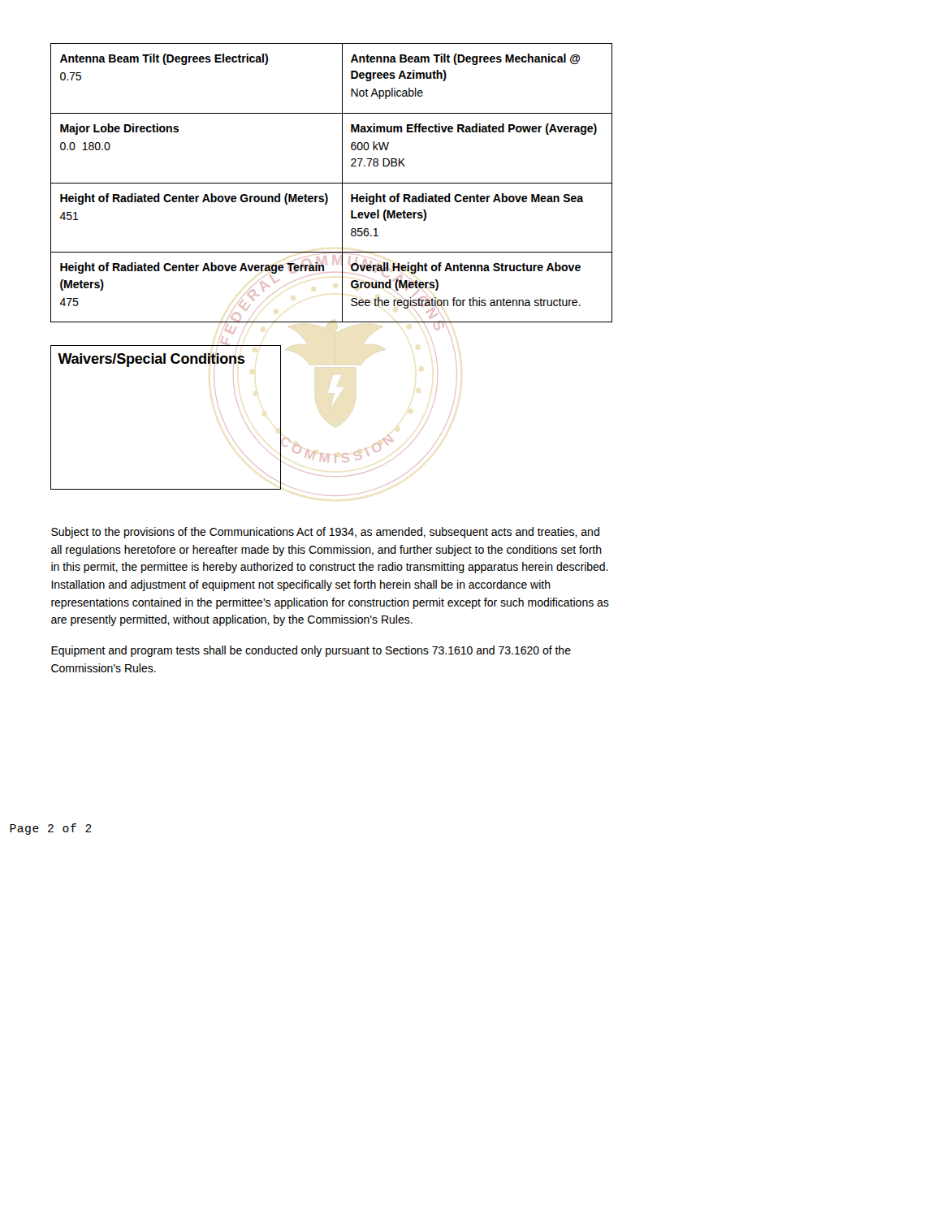FEDERAL COMMUNICATIONS COMMISSION
| Antenna Beam Tilt (Degrees Electrical) 0.75 | Antenna Beam Tilt (Degrees Mechanical @ Degrees Azimuth) Not Applicable |
| Major Lobe Directions 0.0 180.0 | Maximum Effective Radiated Power (Average) 600 kW 27.78 DBK |
| Height of Radiated Center Above Ground (Meters) 451 | Height of Radiated Center Above Mean Sea Level (Meters) 856.1 |
| Height of Radiated Center Above Average Terrain (Meters) 475 | Overall Height of Antenna Structure Above Ground (Meters) See the registration for this antenna structure. |
Waivers/Special Conditions
Subject to the provisions of the Communications Act of 1934, as amended, subsequent acts and treaties, and all regulations heretofore or hereafter made by this Commission, and further subject to the conditions set forth in this permit, the permittee is hereby authorized to construct the radio transmitting apparatus herein described. Installation and adjustment of equipment not specifically set forth herein shall be in accordance with representations contained in the permittee's application for construction permit except for such modifications as are presently permitted, without application, by the Commission's Rules.
Equipment and program tests shall be conducted only pursuant to Sections 73.1610 and 73.1620 of the Commission's Rules.
Page 2 of 2